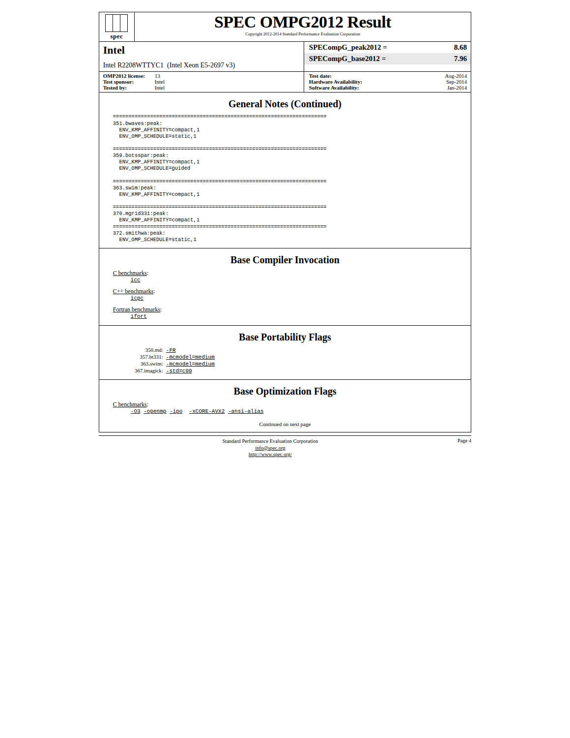spec
SPEC OMPG2012 Result
Copyright 2012-2014 Standard Performance Evaluation Corporation
Intel
Intel R2208WTTYC1 (Intel Xeon E5-2697 v3)
SPECompG_peak2012 = 8.68
SPECompG_base2012 = 7.96
OMP2012 license: 13
Test sponsor: Intel
Tested by: Intel
Test date: Aug-2014
Hardware Availability: Sep-2014
Software Availability: Jan-2014
General Notes (Continued)
=====================================================================
351.bwaves:peak:
  ENV_KMP_AFFINITY=compact,1
  ENV_OMP_SCHEDULE=static,1

=====================================================================
359.botsspar:peak:
  ENV_KMP_AFFINITY=compact,1
  ENV_OMP_SCHEDULE=guided

=====================================================================
363.swim:peak:
  ENV_KMP_AFFINITY=compact,1

=====================================================================
370.mgrid331:peak:
  ENV_KMP_AFFINITY=compact,1
=====================================================================
372.smithwa:peak:
  ENV_OMP_SCHEDULE=static,1
Base Compiler Invocation
C benchmarks:
icc
C++ benchmarks:
icpc
Fortran benchmarks:
ifort
Base Portability Flags
| 350.md: | -FR |
| 357.bt331: | -mcmodel=medium |
| 363.swim: | -mcmodel=medium |
| 367.imagick: | -std=c99 |
Base Optimization Flags
C benchmarks:
-O3 -openmp -ipo -xCORE-AVX2 -ansi-alias
Continued on next page
Standard Performance Evaluation Corporation
info@spec.org
http://www.spec.org/
Page 4